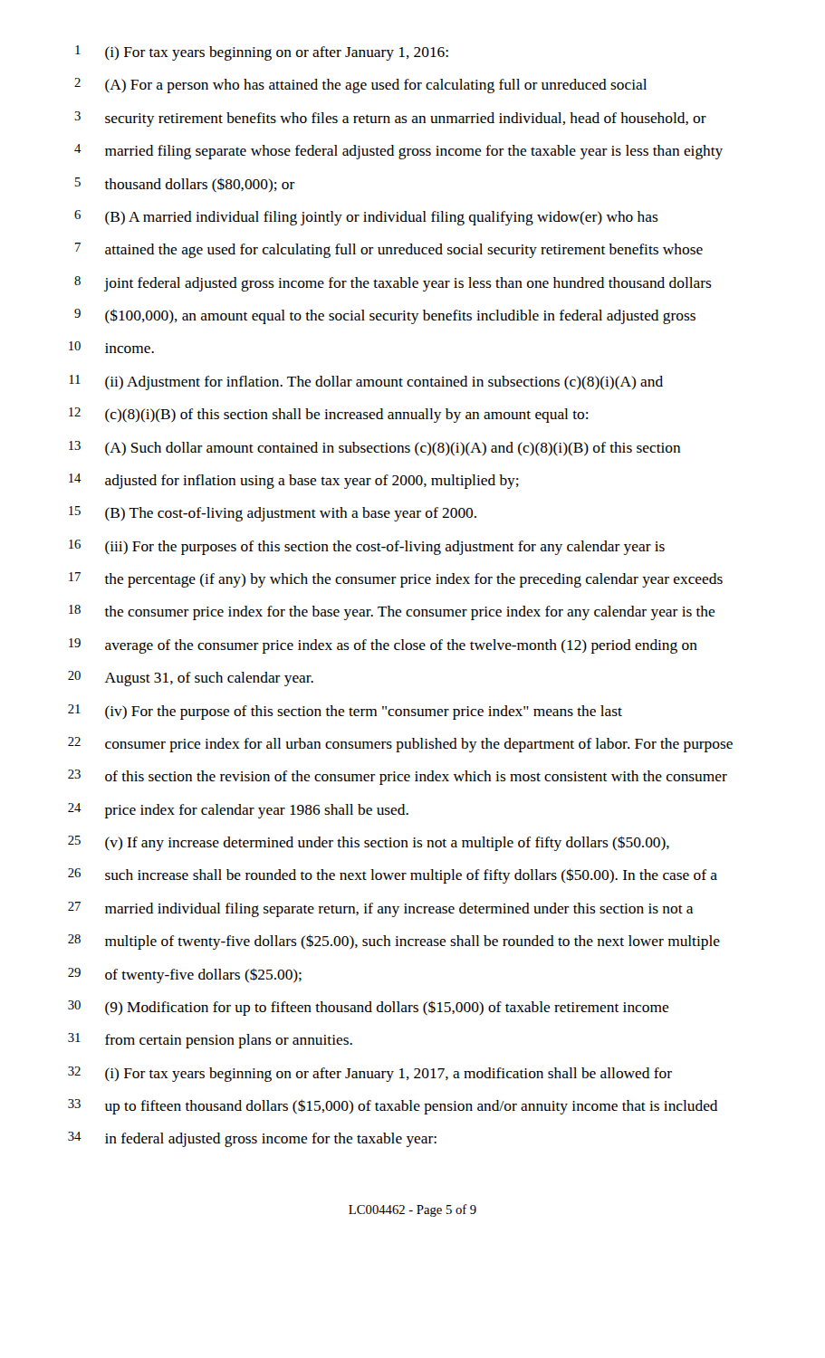(i) For tax years beginning on or after January 1, 2016:
(A) For a person who has attained the age used for calculating full or unreduced social
security retirement benefits who files a return as an unmarried individual, head of household, or
married filing separate whose federal adjusted gross income for the taxable year is less than eighty
thousand dollars ($80,000); or
(B) A married individual filing jointly or individual filing qualifying widow(er) who has
attained the age used for calculating full or unreduced social security retirement benefits whose
joint federal adjusted gross income for the taxable year is less than one hundred thousand dollars
($100,000), an amount equal to the social security benefits includible in federal adjusted gross
income.
(ii) Adjustment for inflation. The dollar amount contained in subsections (c)(8)(i)(A) and
(c)(8)(i)(B) of this section shall be increased annually by an amount equal to:
(A) Such dollar amount contained in subsections (c)(8)(i)(A) and (c)(8)(i)(B) of this section
adjusted for inflation using a base tax year of 2000, multiplied by;
(B) The cost-of-living adjustment with a base year of 2000.
(iii) For the purposes of this section the cost-of-living adjustment for any calendar year is
the percentage (if any) by which the consumer price index for the preceding calendar year exceeds
the consumer price index for the base year. The consumer price index for any calendar year is the
average of the consumer price index as of the close of the twelve-month (12) period ending on
August 31, of such calendar year.
(iv) For the purpose of this section the term "consumer price index" means the last
consumer price index for all urban consumers published by the department of labor. For the purpose
of this section the revision of the consumer price index which is most consistent with the consumer
price index for calendar year 1986 shall be used.
(v) If any increase determined under this section is not a multiple of fifty dollars ($50.00),
such increase shall be rounded to the next lower multiple of fifty dollars ($50.00). In the case of a
married individual filing separate return, if any increase determined under this section is not a
multiple of twenty-five dollars ($25.00), such increase shall be rounded to the next lower multiple
of twenty-five dollars ($25.00);
(9) Modification for up to fifteen thousand dollars ($15,000) of taxable retirement income
from certain pension plans or annuities.
(i) For tax years beginning on or after January 1, 2017, a modification shall be allowed for
up to fifteen thousand dollars ($15,000) of taxable pension and/or annuity income that is included
in federal adjusted gross income for the taxable year:
LC004462 - Page 5 of 9